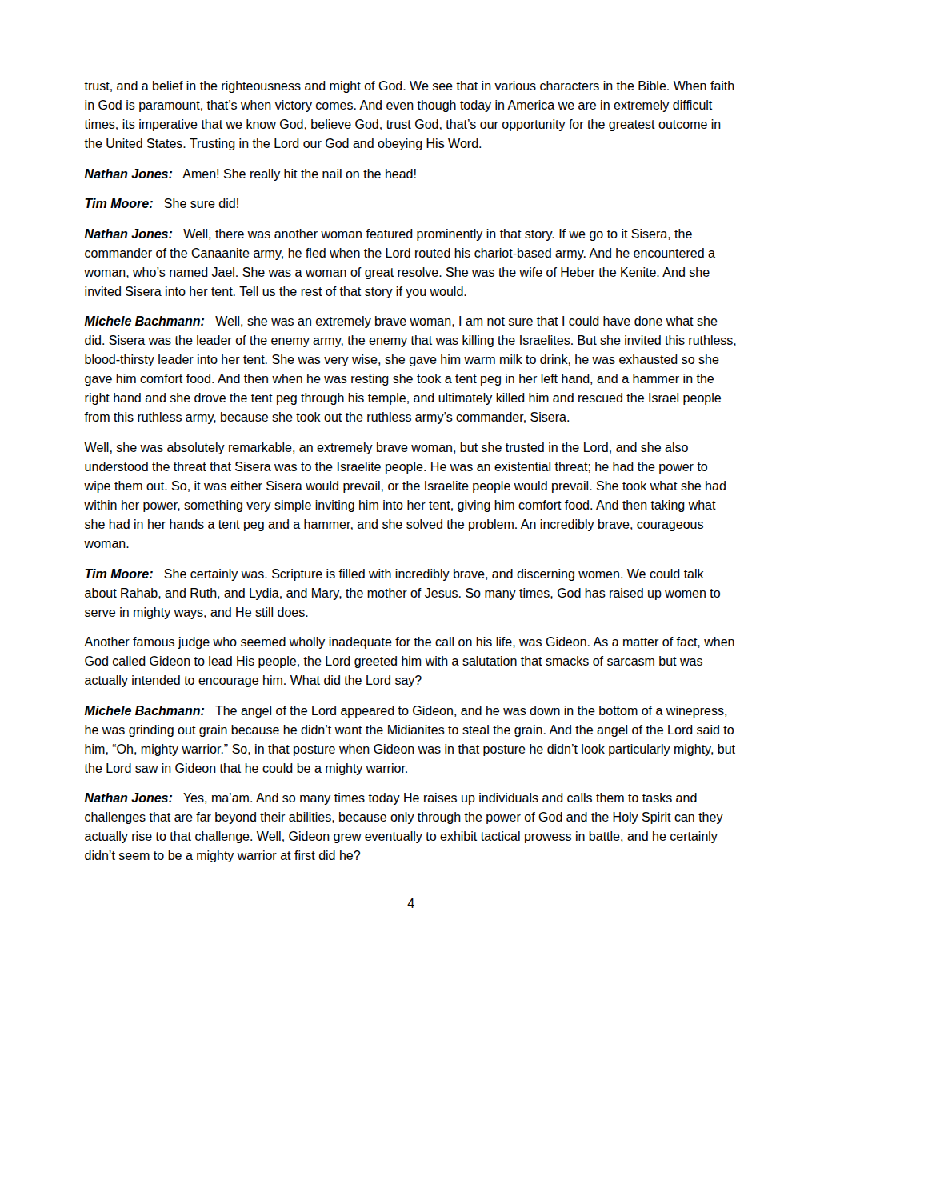trust, and a belief in the righteousness and might of God. We see that in various characters in the Bible. When faith in God is paramount, that’s when victory comes. And even though today in America we are in extremely difficult times, its imperative that we know God, believe God, trust God, that’s our opportunity for the greatest outcome in the United States. Trusting in the Lord our God and obeying His Word.
Nathan Jones: Amen! She really hit the nail on the head!
Tim Moore: She sure did!
Nathan Jones: Well, there was another woman featured prominently in that story. If we go to it Sisera, the commander of the Canaanite army, he fled when the Lord routed his chariot-based army. And he encountered a woman, who’s named Jael. She was a woman of great resolve. She was the wife of Heber the Kenite. And she invited Sisera into her tent. Tell us the rest of that story if you would.
Michele Bachmann: Well, she was an extremely brave woman, I am not sure that I could have done what she did. Sisera was the leader of the enemy army, the enemy that was killing the Israelites. But she invited this ruthless, blood-thirsty leader into her tent. She was very wise, she gave him warm milk to drink, he was exhausted so she gave him comfort food. And then when he was resting she took a tent peg in her left hand, and a hammer in the right hand and she drove the tent peg through his temple, and ultimately killed him and rescued the Israel people from this ruthless army, because she took out the ruthless army’s commander, Sisera.
Well, she was absolutely remarkable, an extremely brave woman, but she trusted in the Lord, and she also understood the threat that Sisera was to the Israelite people. He was an existential threat; he had the power to wipe them out. So, it was either Sisera would prevail, or the Israelite people would prevail. She took what she had within her power, something very simple inviting him into her tent, giving him comfort food. And then taking what she had in her hands a tent peg and a hammer, and she solved the problem. An incredibly brave, courageous woman.
Tim Moore: She certainly was. Scripture is filled with incredibly brave, and discerning women. We could talk about Rahab, and Ruth, and Lydia, and Mary, the mother of Jesus. So many times, God has raised up women to serve in mighty ways, and He still does.
Another famous judge who seemed wholly inadequate for the call on his life, was Gideon. As a matter of fact, when God called Gideon to lead His people, the Lord greeted him with a salutation that smacks of sarcasm but was actually intended to encourage him. What did the Lord say?
Michele Bachmann: The angel of the Lord appeared to Gideon, and he was down in the bottom of a winepress, he was grinding out grain because he didn’t want the Midianites to steal the grain. And the angel of the Lord said to him, “Oh, mighty warrior.” So, in that posture when Gideon was in that posture he didn’t look particularly mighty, but the Lord saw in Gideon that he could be a mighty warrior.
Nathan Jones: Yes, ma’am. And so many times today He raises up individuals and calls them to tasks and challenges that are far beyond their abilities, because only through the power of God and the Holy Spirit can they actually rise to that challenge. Well, Gideon grew eventually to exhibit tactical prowess in battle, and he certainly didn’t seem to be a mighty warrior at first did he?
4